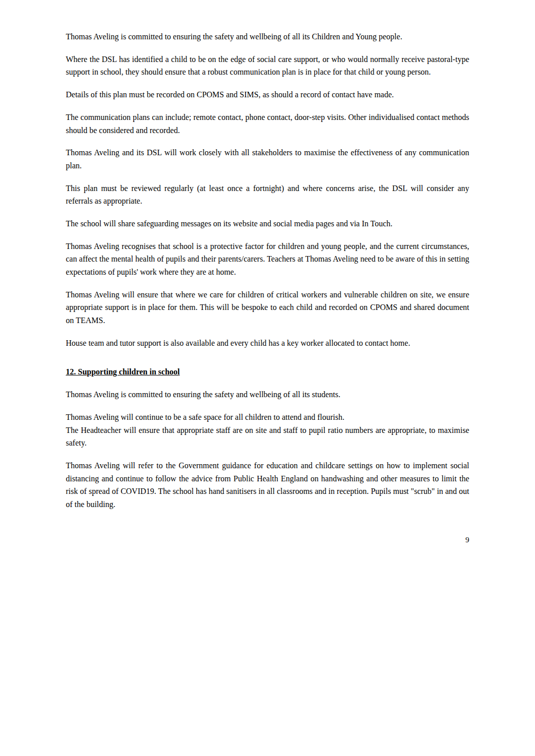Thomas Aveling is committed to ensuring the safety and wellbeing of all its Children and Young people.
Where the DSL has identified a child to be on the edge of social care support, or who would normally receive pastoral-type support in school, they should ensure that a robust communication plan is in place for that child or young person.
Details of this plan must be recorded on CPOMS and SIMS, as should a record of contact have made.
The communication plans can include; remote contact, phone contact, door-step visits. Other individualised contact methods should be considered and recorded.
Thomas Aveling and its DSL will work closely with all stakeholders to maximise the effectiveness of any communication plan.
This plan must be reviewed regularly (at least once a fortnight) and where concerns arise, the DSL will consider any referrals as appropriate.
The school will share safeguarding messages on its website and social media pages and via In Touch.
Thomas Aveling recognises that school is a protective factor for children and young people, and the current circumstances, can affect the mental health of pupils and their parents/carers. Teachers at Thomas Aveling need to be aware of this in setting expectations of pupils' work where they are at home.
Thomas Aveling will ensure that where we care for children of critical workers and vulnerable children on site, we ensure appropriate support is in place for them. This will be bespoke to each child and recorded on CPOMS and shared document on TEAMS.
House team and tutor support is also available and every child has a key worker allocated to contact home.
12. Supporting children in school
Thomas Aveling is committed to ensuring the safety and wellbeing of all its students.
Thomas Aveling will continue to be a safe space for all children to attend and flourish.
The Headteacher will ensure that appropriate staff are on site and staff to pupil ratio numbers are appropriate, to maximise safety.
Thomas Aveling will refer to the Government guidance for education and childcare settings on how to implement social distancing and continue to follow the advice from Public Health England on handwashing and other measures to limit the risk of spread of COVID19. The school has hand sanitisers in all classrooms and in reception. Pupils must "scrub" in and out of the building.
9